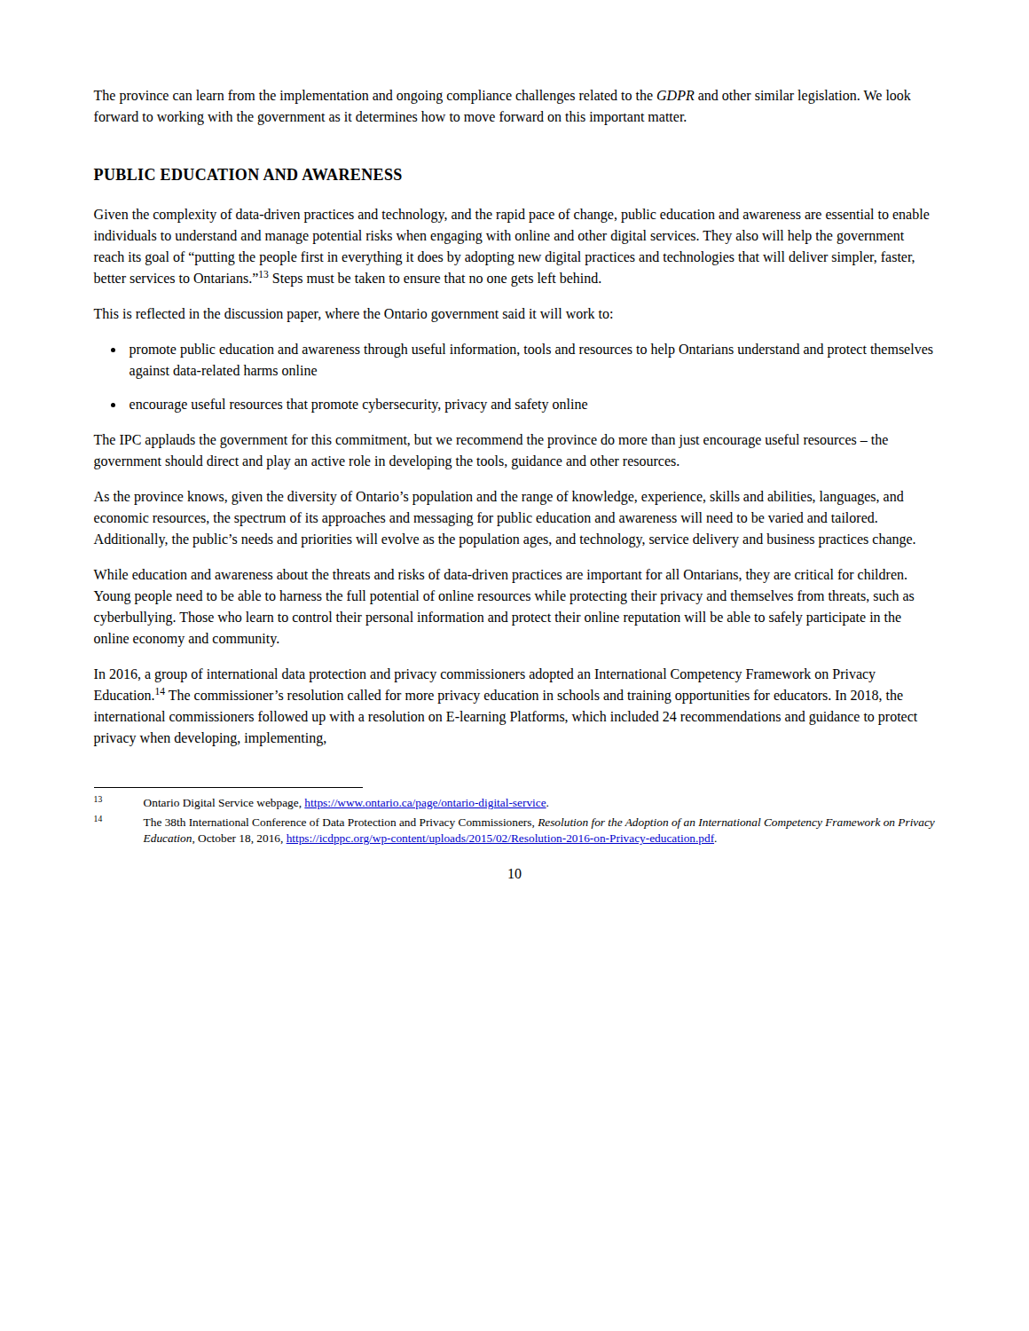The province can learn from the implementation and ongoing compliance challenges related to the GDPR and other similar legislation. We look forward to working with the government as it determines how to move forward on this important matter.
PUBLIC EDUCATION AND AWARENESS
Given the complexity of data-driven practices and technology, and the rapid pace of change, public education and awareness are essential to enable individuals to understand and manage potential risks when engaging with online and other digital services. They also will help the government reach its goal of “putting the people first in everything it does by adopting new digital practices and technologies that will deliver simpler, faster, better services to Ontarians.”13 Steps must be taken to ensure that no one gets left behind.
This is reflected in the discussion paper, where the Ontario government said it will work to:
promote public education and awareness through useful information, tools and resources to help Ontarians understand and protect themselves against data-related harms online
encourage useful resources that promote cybersecurity, privacy and safety online
The IPC applauds the government for this commitment, but we recommend the province do more than just encourage useful resources – the government should direct and play an active role in developing the tools, guidance and other resources.
As the province knows, given the diversity of Ontario’s population and the range of knowledge, experience, skills and abilities, languages, and economic resources, the spectrum of its approaches and messaging for public education and awareness will need to be varied and tailored. Additionally, the public’s needs and priorities will evolve as the population ages, and technology, service delivery and business practices change.
While education and awareness about the threats and risks of data-driven practices are important for all Ontarians, they are critical for children. Young people need to be able to harness the full potential of online resources while protecting their privacy and themselves from threats, such as cyberbullying. Those who learn to control their personal information and protect their online reputation will be able to safely participate in the online economy and community.
In 2016, a group of international data protection and privacy commissioners adopted an International Competency Framework on Privacy Education.14 The commissioner’s resolution called for more privacy education in schools and training opportunities for educators. In 2018, the international commissioners followed up with a resolution on E-learning Platforms, which included 24 recommendations and guidance to protect privacy when developing, implementing,
13
Ontario Digital Service webpage, https://www.ontario.ca/page/ontario-digital-service.
14
The 38th International Conference of Data Protection and Privacy Commissioners, Resolution for the Adoption of an International Competency Framework on Privacy Education, October 18, 2016, https://icdppc.org/wp-content/uploads/2015/02/Resolution-2016-on-Privacy-education.pdf.
10